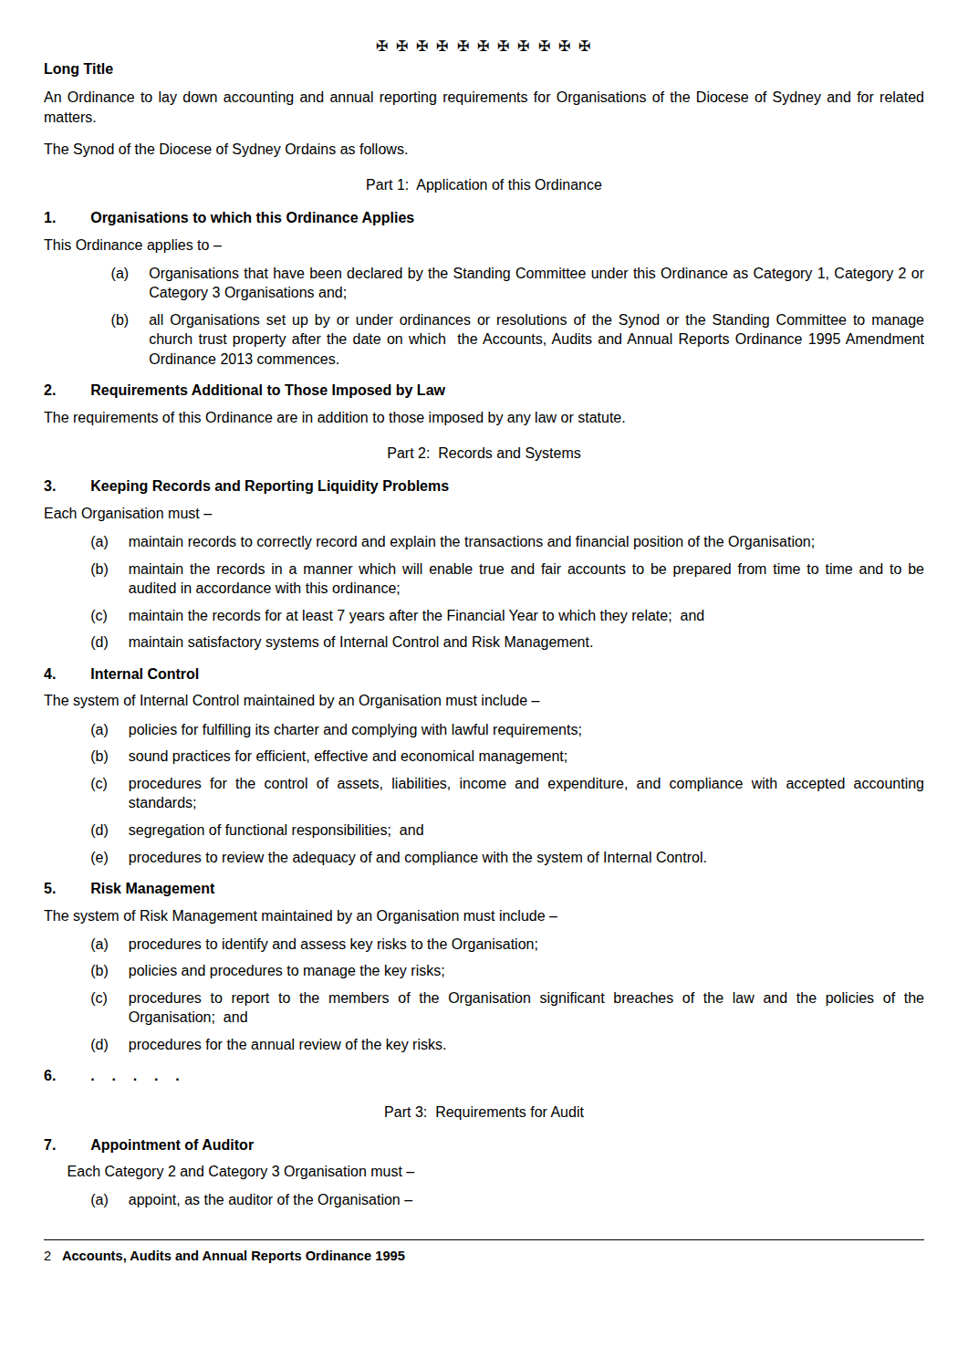✠ ✠ ✠ ✠ ✠ ✠ ✠ ✠ ✠ ✠ ✠
Long Title
An Ordinance to lay down accounting and annual reporting requirements for Organisations of the Diocese of Sydney and for related matters.
The Synod of the Diocese of Sydney Ordains as follows.
Part 1: Application of this Ordinance
1. Organisations to which this Ordinance Applies
This Ordinance applies to –
(a) Organisations that have been declared by the Standing Committee under this Ordinance as Category 1, Category 2 or Category 3 Organisations and;
(b) all Organisations set up by or under ordinances or resolutions of the Synod or the Standing Committee to manage church trust property after the date on which the Accounts, Audits and Annual Reports Ordinance 1995 Amendment Ordinance 2013 commences.
2. Requirements Additional to Those Imposed by Law
The requirements of this Ordinance are in addition to those imposed by any law or statute.
Part 2: Records and Systems
3. Keeping Records and Reporting Liquidity Problems
Each Organisation must –
(a) maintain records to correctly record and explain the transactions and financial position of the Organisation;
(b) maintain the records in a manner which will enable true and fair accounts to be prepared from time to time and to be audited in accordance with this ordinance;
(c) maintain the records for at least 7 years after the Financial Year to which they relate; and
(d) maintain satisfactory systems of Internal Control and Risk Management.
4. Internal Control
The system of Internal Control maintained by an Organisation must include –
(a) policies for fulfilling its charter and complying with lawful requirements;
(b) sound practices for efficient, effective and economical management;
(c) procedures for the control of assets, liabilities, income and expenditure, and compliance with accepted accounting standards;
(d) segregation of functional responsibilities; and
(e) procedures to review the adequacy of and compliance with the system of Internal Control.
5. Risk Management
The system of Risk Management maintained by an Organisation must include –
(a) procedures to identify and assess key risks to the Organisation;
(b) policies and procedures to manage the key risks;
(c) procedures to report to the members of the Organisation significant breaches of the law and the policies of the Organisation; and
(d) procedures for the annual review of the key risks.
6. . . . . .
Part 3: Requirements for Audit
7. Appointment of Auditor
Each Category 2 and Category 3 Organisation must –
(a) appoint, as the auditor of the Organisation –
2 Accounts, Audits and Annual Reports Ordinance 1995